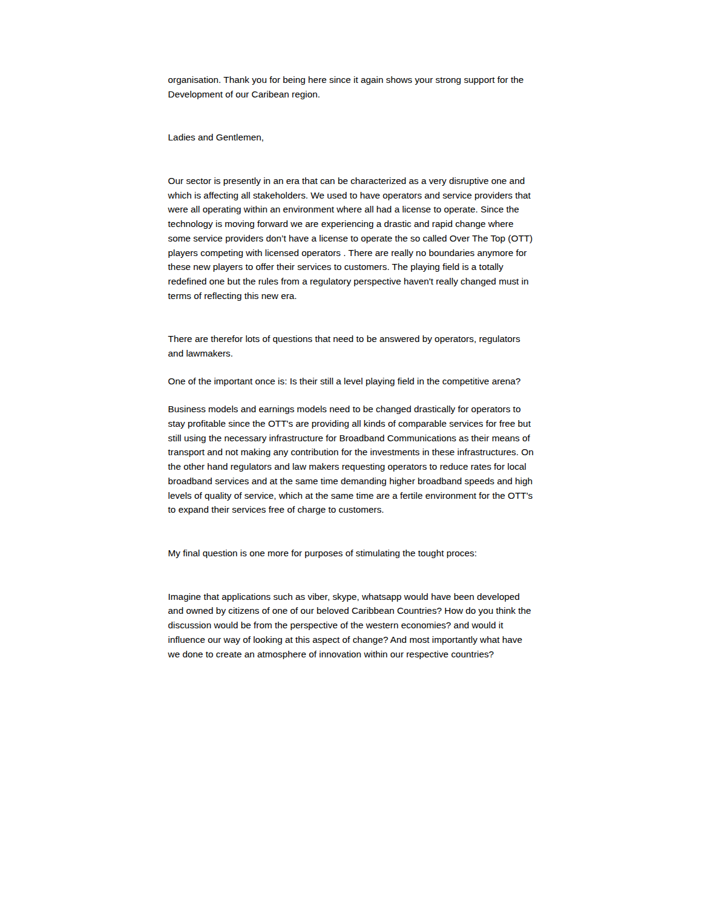organisation. Thank you for being here since it again shows your strong support for the Development of our Caribean region.
Ladies and Gentlemen,
Our sector is presently in an era that can be characterized as a very disruptive one and which is affecting all stakeholders. We used to have operators and service providers that were all operating within an environment where all had a license to operate. Since the technology is moving forward we are experiencing a drastic and rapid change where some service providers don’t have a license to operate the so called Over The Top (OTT) players competing with licensed operators . There are really no boundaries anymore for these new players to offer their services to customers. The playing field is a totally redefined one but the rules from a regulatory perspective haven't really changed must in terms of reflecting this new era.
There are therefor lots of questions that need to be answered by operators, regulators and lawmakers.
One of the important once is: Is their still a level playing field in the competitive arena?
Business models and earnings models need to be changed drastically for operators to stay profitable since the OTT's are providing all kinds of comparable services for free but still using the necessary infrastructure for Broadband Communications as their means of transport and not making any contribution for the investments in these infrastructures. On the other hand regulators and law makers requesting operators to reduce rates for local broadband services and at the same time demanding higher broadband speeds and high levels of quality of service, which at the same time are a fertile environment for the OTT's to expand their services free of charge to customers.
My final question is one more for purposes of stimulating the tought proces:
Imagine that applications such as viber, skype, whatsapp would have been developed and owned by citizens of one of our beloved Caribbean Countries? How do you think the discussion would be from the perspective of the western economies? and would it influence our way of looking at this aspect of change? And most importantly what have we done to create an atmosphere of innovation within our respective countries?